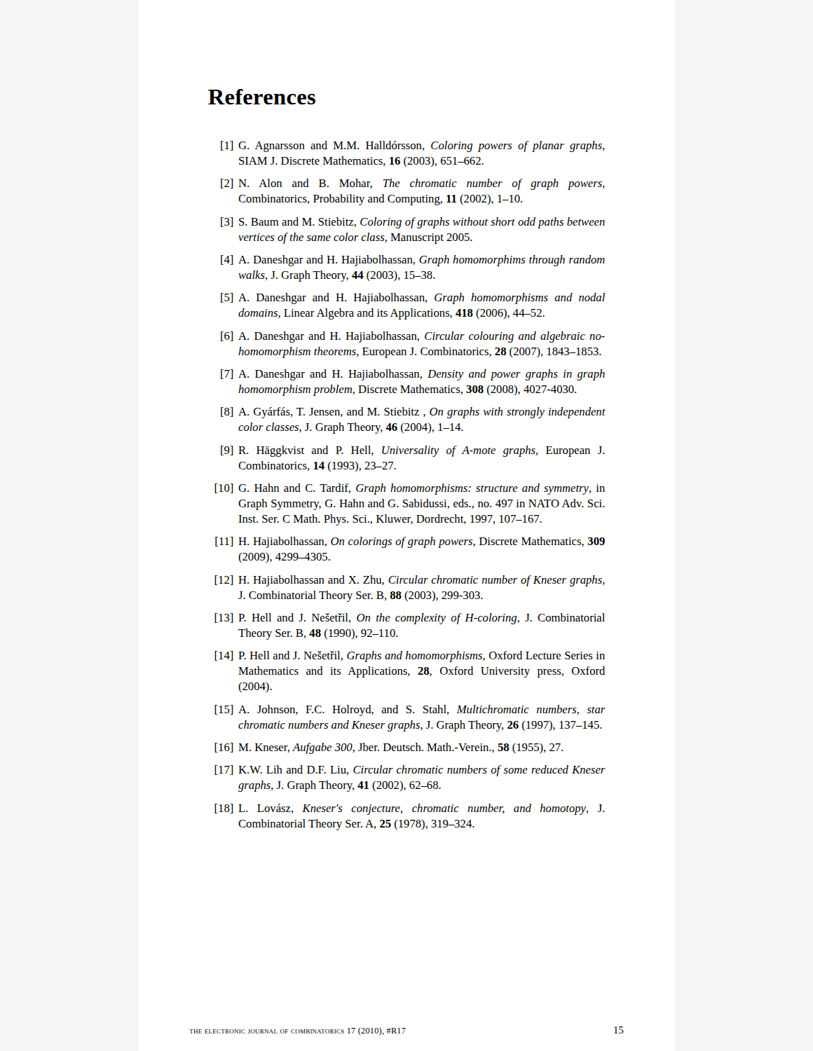References
[1] G. Agnarsson and M.M. Halldórsson, Coloring powers of planar graphs, SIAM J. Discrete Mathematics, 16 (2003), 651–662.
[2] N. Alon and B. Mohar, The chromatic number of graph powers, Combinatorics, Probability and Computing, 11 (2002), 1–10.
[3] S. Baum and M. Stiebitz, Coloring of graphs without short odd paths between vertices of the same color class, Manuscript 2005.
[4] A. Daneshgar and H. Hajiabolhassan, Graph homomorphims through random walks, J. Graph Theory, 44 (2003), 15–38.
[5] A. Daneshgar and H. Hajiabolhassan, Graph homomorphisms and nodal domains, Linear Algebra and its Applications, 418 (2006), 44–52.
[6] A. Daneshgar and H. Hajiabolhassan, Circular colouring and algebraic no-homomorphism theorems, European J. Combinatorics, 28 (2007), 1843–1853.
[7] A. Daneshgar and H. Hajiabolhassan, Density and power graphs in graph homomorphism problem, Discrete Mathematics, 308 (2008), 4027-4030.
[8] A. Gyárfás, T. Jensen, and M. Stiebitz , On graphs with strongly independent color classes, J. Graph Theory, 46 (2004), 1–14.
[9] R. Häggkvist and P. Hell, Universality of A-mote graphs, European J. Combinatorics, 14 (1993), 23–27.
[10] G. Hahn and C. Tardif, Graph homomorphisms: structure and symmetry, in Graph Symmetry, G. Hahn and G. Sabidussi, eds., no. 497 in NATO Adv. Sci. Inst. Ser. C Math. Phys. Sci., Kluwer, Dordrecht, 1997, 107–167.
[11] H. Hajiabolhassan, On colorings of graph powers, Discrete Mathematics, 309 (2009), 4299–4305.
[12] H. Hajiabolhassan and X. Zhu, Circular chromatic number of Kneser graphs, J. Combinatorial Theory Ser. B, 88 (2003), 299-303.
[13] P. Hell and J. Nešetřil, On the complexity of H-coloring, J. Combinatorial Theory Ser. B, 48 (1990), 92–110.
[14] P. Hell and J. Nešetřil, Graphs and homomorphisms, Oxford Lecture Series in Mathematics and its Applications, 28, Oxford University press, Oxford (2004).
[15] A. Johnson, F.C. Holroyd, and S. Stahl, Multichromatic numbers, star chromatic numbers and Kneser graphs, J. Graph Theory, 26 (1997), 137–145.
[16] M. Kneser, Aufgabe 300, Jber. Deutsch. Math.-Verein., 58 (1955), 27.
[17] K.W. Lih and D.F. Liu, Circular chromatic numbers of some reduced Kneser graphs, J. Graph Theory, 41 (2002), 62–68.
[18] L. Lovász, Kneser's conjecture, chromatic number, and homotopy, J. Combinatorial Theory Ser. A, 25 (1978), 319–324.
the electronic journal of combinatorics 17 (2010), #R17 15